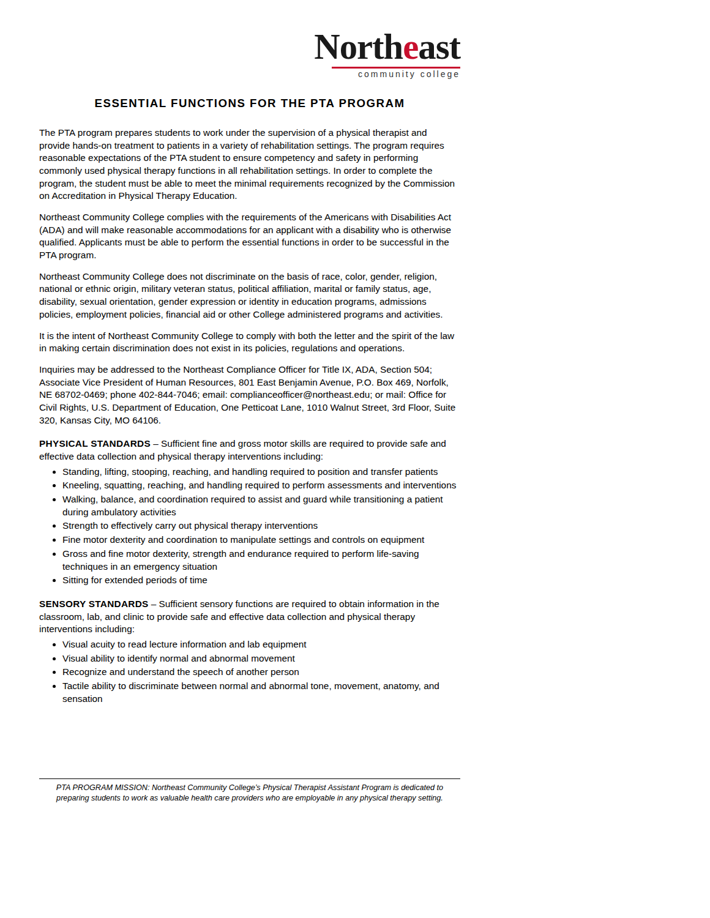Northeast community college
ESSENTIAL FUNCTIONS FOR THE PTA PROGRAM
The PTA program prepares students to work under the supervision of a physical therapist and provide hands-on treatment to patients in a variety of rehabilitation settings. The program requires reasonable expectations of the PTA student to ensure competency and safety in performing commonly used physical therapy functions in all rehabilitation settings. In order to complete the program, the student must be able to meet the minimal requirements recognized by the Commission on Accreditation in Physical Therapy Education.
Northeast Community College complies with the requirements of the Americans with Disabilities Act (ADA) and will make reasonable accommodations for an applicant with a disability who is otherwise qualified. Applicants must be able to perform the essential functions in order to be successful in the PTA program.
Northeast Community College does not discriminate on the basis of race, color, gender, religion, national or ethnic origin, military veteran status, political affiliation, marital or family status, age, disability, sexual orientation, gender expression or identity in education programs, admissions policies, employment policies, financial aid or other College administered programs and activities.
It is the intent of Northeast Community College to comply with both the letter and the spirit of the law in making certain discrimination does not exist in its policies, regulations and operations.
Inquiries may be addressed to the Northeast Compliance Officer for Title IX, ADA, Section 504; Associate Vice President of Human Resources, 801 East Benjamin Avenue, P.O. Box 469, Norfolk, NE 68702-0469; phone 402-844-7046; email: complianceofficer@northeast.edu; or mail: Office for Civil Rights, U.S. Department of Education, One Petticoat Lane, 1010 Walnut Street, 3rd Floor, Suite 320, Kansas City, MO 64106.
PHYSICAL STANDARDS – Sufficient fine and gross motor skills are required to provide safe and effective data collection and physical therapy interventions including:
Standing, lifting, stooping, reaching, and handling required to position and transfer patients
Kneeling, squatting, reaching, and handling required to perform assessments and interventions
Walking, balance, and coordination required to assist and guard while transitioning a patient during ambulatory activities
Strength to effectively carry out physical therapy interventions
Fine motor dexterity and coordination to manipulate settings and controls on equipment
Gross and fine motor dexterity, strength and endurance required to perform life-saving techniques in an emergency situation
Sitting for extended periods of time
SENSORY STANDARDS – Sufficient sensory functions are required to obtain information in the classroom, lab, and clinic to provide safe and effective data collection and physical therapy interventions including:
Visual acuity to read lecture information and lab equipment
Visual ability to identify normal and abnormal movement
Recognize and understand the speech of another person
Tactile ability to discriminate between normal and abnormal tone, movement, anatomy, and sensation
PTA PROGRAM MISSION: Northeast Community College’s Physical Therapist Assistant Program is dedicated to preparing students to work as valuable health care providers who are employable in any physical therapy setting.